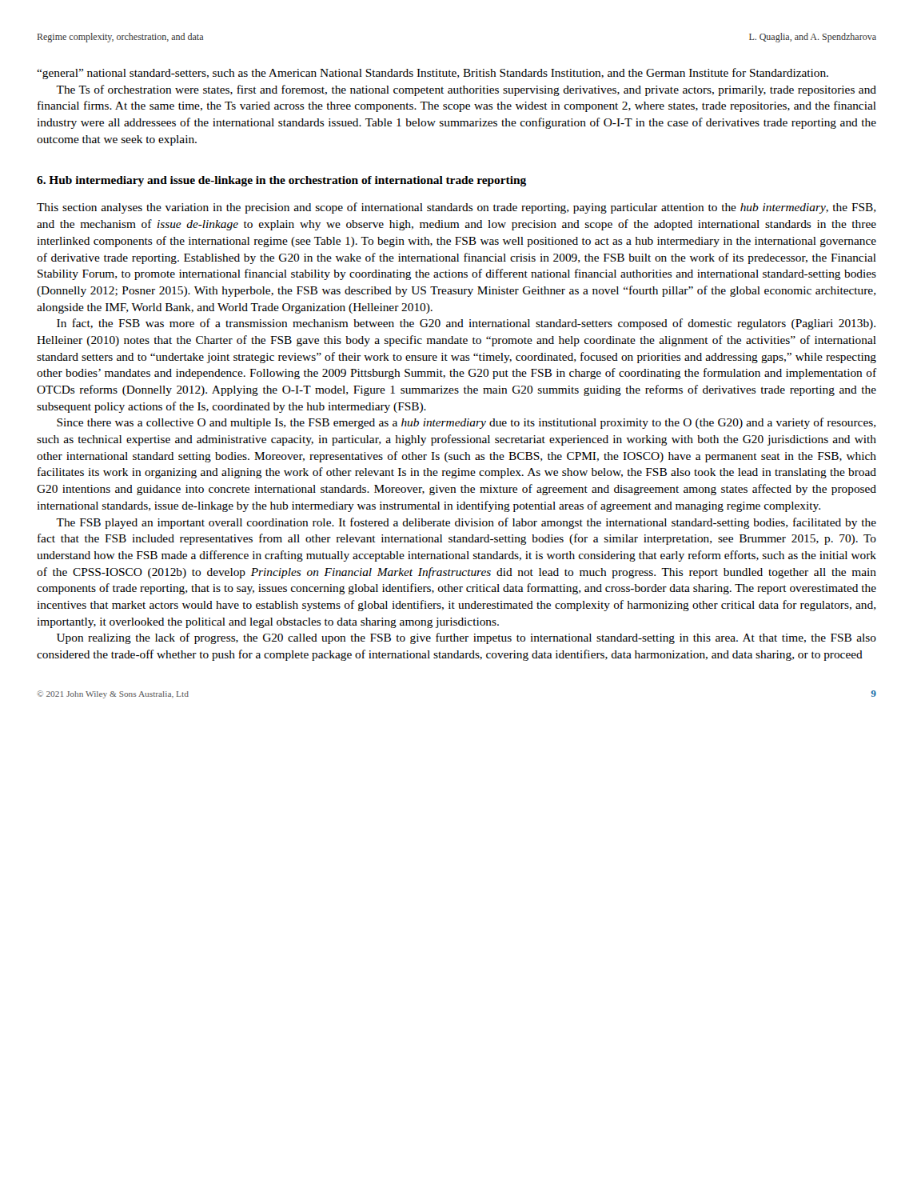Regime complexity, orchestration, and data
L. Quaglia, and A. Spendzharova
“general” national standard-setters, such as the American National Standards Institute, British Standards Institution, and the German Institute for Standardization.
The Ts of orchestration were states, first and foremost, the national competent authorities supervising derivatives, and private actors, primarily, trade repositories and financial firms. At the same time, the Ts varied across the three components. The scope was the widest in component 2, where states, trade repositories, and the financial industry were all addressees of the international standards issued. Table 1 below summarizes the configuration of O-I-T in the case of derivatives trade reporting and the outcome that we seek to explain.
6. Hub intermediary and issue de-linkage in the orchestration of international trade reporting
This section analyses the variation in the precision and scope of international standards on trade reporting, paying particular attention to the hub intermediary, the FSB, and the mechanism of issue de-linkage to explain why we observe high, medium and low precision and scope of the adopted international standards in the three interlinked components of the international regime (see Table 1). To begin with, the FSB was well positioned to act as a hub intermediary in the international governance of derivative trade reporting. Established by the G20 in the wake of the international financial crisis in 2009, the FSB built on the work of its predecessor, the Financial Stability Forum, to promote international financial stability by coordinating the actions of different national financial authorities and international standard-setting bodies (Donnelly 2012; Posner 2015). With hyperbole, the FSB was described by US Treasury Minister Geithner as a novel “fourth pillar” of the global economic architecture, alongside the IMF, World Bank, and World Trade Organization (Helleiner 2010).
In fact, the FSB was more of a transmission mechanism between the G20 and international standard-setters composed of domestic regulators (Pagliari 2013b). Helleiner (2010) notes that the Charter of the FSB gave this body a specific mandate to “promote and help coordinate the alignment of the activities” of international standard setters and to “undertake joint strategic reviews” of their work to ensure it was “timely, coordinated, focused on priorities and addressing gaps,” while respecting other bodies’ mandates and independence. Following the 2009 Pittsburgh Summit, the G20 put the FSB in charge of coordinating the formulation and implementation of OTCDs reforms (Donnelly 2012). Applying the O-I-T model, Figure 1 summarizes the main G20 summits guiding the reforms of derivatives trade reporting and the subsequent policy actions of the Is, coordinated by the hub intermediary (FSB).
Since there was a collective O and multiple Is, the FSB emerged as a hub intermediary due to its institutional proximity to the O (the G20) and a variety of resources, such as technical expertise and administrative capacity, in particular, a highly professional secretariat experienced in working with both the G20 jurisdictions and with other international standard setting bodies. Moreover, representatives of other Is (such as the BCBS, the CPMI, the IOSCO) have a permanent seat in the FSB, which facilitates its work in organizing and aligning the work of other relevant Is in the regime complex. As we show below, the FSB also took the lead in translating the broad G20 intentions and guidance into concrete international standards. Moreover, given the mixture of agreement and disagreement among states affected by the proposed international standards, issue de-linkage by the hub intermediary was instrumental in identifying potential areas of agreement and managing regime complexity.
The FSB played an important overall coordination role. It fostered a deliberate division of labor amongst the international standard-setting bodies, facilitated by the fact that the FSB included representatives from all other relevant international standard-setting bodies (for a similar interpretation, see Brummer 2015, p. 70). To understand how the FSB made a difference in crafting mutually acceptable international standards, it is worth considering that early reform efforts, such as the initial work of the CPSS-IOSCO (2012b) to develop Principles on Financial Market Infrastructures did not lead to much progress. This report bundled together all the main components of trade reporting, that is to say, issues concerning global identifiers, other critical data formatting, and cross-border data sharing. The report overestimated the incentives that market actors would have to establish systems of global identifiers, it underestimated the complexity of harmonizing other critical data for regulators, and, importantly, it overlooked the political and legal obstacles to data sharing among jurisdictions.
Upon realizing the lack of progress, the G20 called upon the FSB to give further impetus to international standard-setting in this area. At that time, the FSB also considered the trade-off whether to push for a complete package of international standards, covering data identifiers, data harmonization, and data sharing, or to proceed
© 2021 John Wiley & Sons Australia, Ltd
9